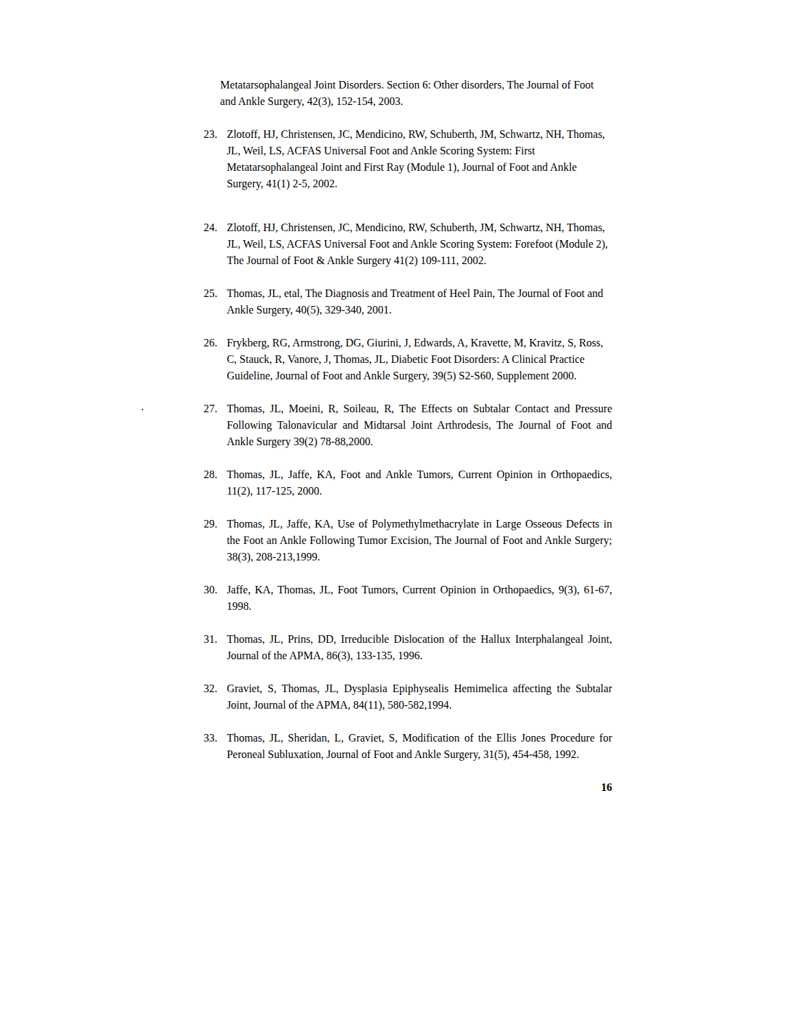Metatarsophalangeal Joint Disorders. Section 6: Other disorders, The Journal of Foot and Ankle Surgery, 42(3), 152-154, 2003.
Zlotoff, HJ, Christensen, JC, Mendicino, RW, Schuberth, JM, Schwartz, NH, Thomas, JL, Weil, LS, ACFAS Universal Foot and Ankle Scoring System: First Metatarsophalangeal Joint and First Ray (Module 1), Journal of Foot and Ankle Surgery, 41(1) 2-5, 2002.
Zlotoff, HJ, Christensen, JC, Mendicino, RW, Schuberth, JM, Schwartz, NH, Thomas, JL, Weil, LS, ACFAS Universal Foot and Ankle Scoring System: Forefoot (Module 2), The Journal of Foot & Ankle Surgery 41(2) 109-111, 2002.
Thomas, JL, etal, The Diagnosis and Treatment of Heel Pain, The Journal of Foot and Ankle Surgery, 40(5), 329-340, 2001.
Frykberg, RG, Armstrong, DG, Giurini, J, Edwards, A, Kravette, M, Kravitz, S, Ross, C, Stauck, R, Vanore, J, Thomas, JL, Diabetic Foot Disorders: A Clinical Practice Guideline, Journal of Foot and Ankle Surgery, 39(5) S2-S60, Supplement 2000.
Thomas, JL, Moeini, R, Soileau, R, The Effects on Subtalar Contact and Pressure Following Talonavicular and Midtarsal Joint Arthrodesis, The Journal of Foot and Ankle Surgery 39(2) 78-88,2000.
Thomas, JL, Jaffe, KA, Foot and Ankle Tumors, Current Opinion in Orthopaedics, 11(2), 117-125, 2000.
Thomas, JL, Jaffe, KA, Use of Polymethylmethacrylate in Large Osseous Defects in the Foot an Ankle Following Tumor Excision, The Journal of Foot and Ankle Surgery; 38(3), 208-213,1999.
Jaffe, KA, Thomas, JL, Foot Tumors, Current Opinion in Orthopaedics, 9(3), 61-67, 1998.
Thomas, JL, Prins, DD, Irreducible Dislocation of the Hallux Interphalangeal Joint, Journal of the APMA, 86(3), 133-135, 1996.
Graviet, S, Thomas, JL, Dysplasia Epiphysealis Hemimelica affecting the Subtalar Joint, Journal of the APMA, 84(11), 580-582,1994.
Thomas, JL, Sheridan, L, Graviet, S, Modification of the Ellis Jones Procedure for Peroneal Subluxation, Journal of Foot and Ankle Surgery, 31(5), 454-458, 1992.
.
16